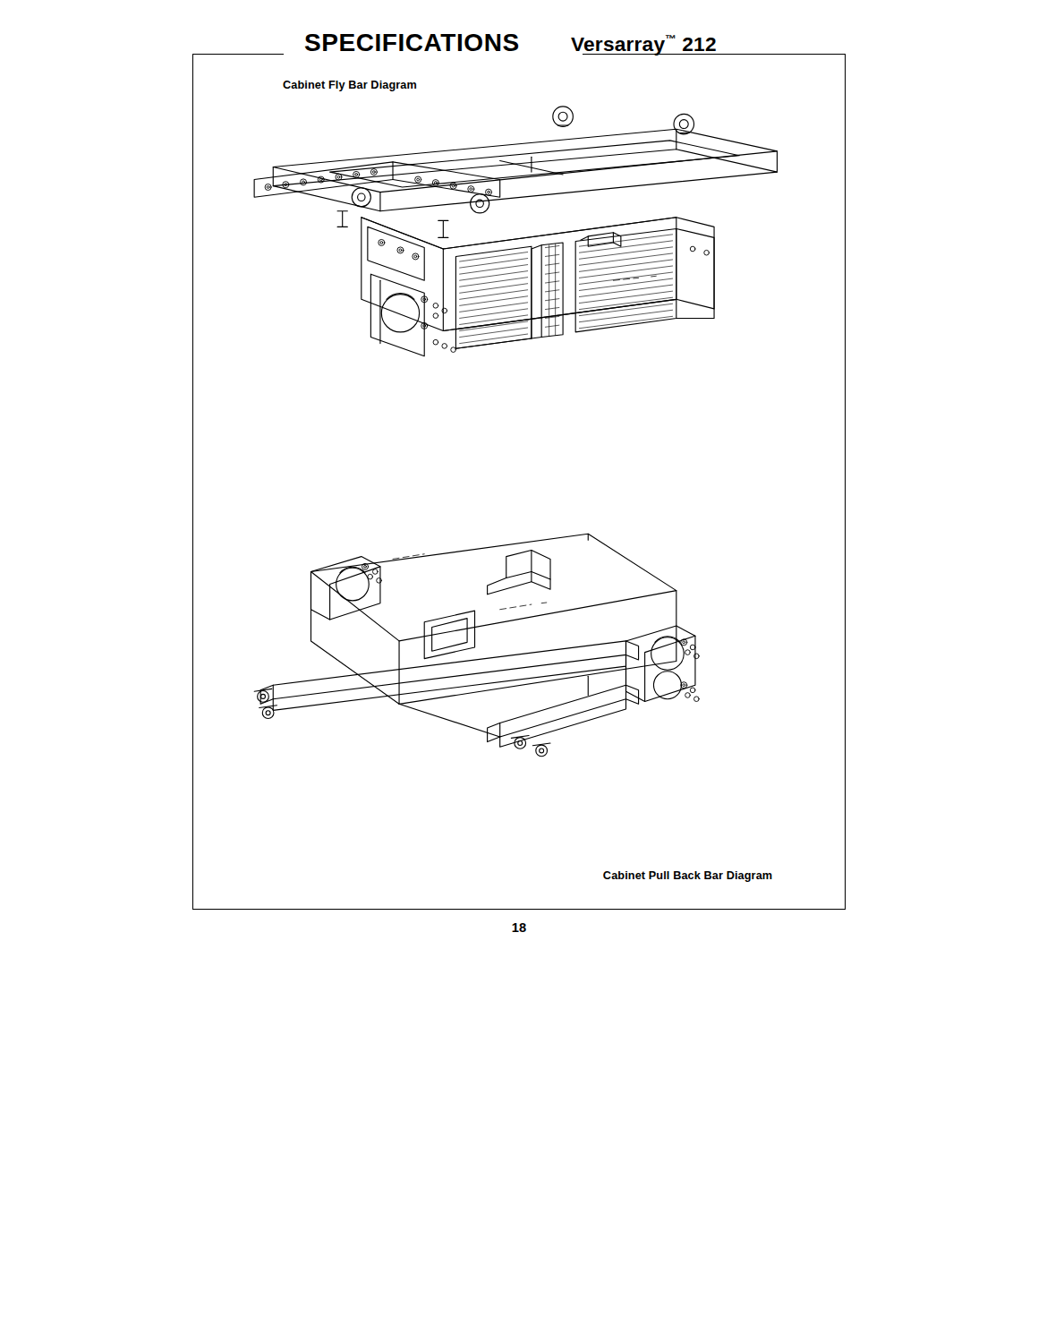SPECIFICATIONS
Versarray™ 212
Cabinet Fly Bar Diagram
Cabinet Pull Back Bar Diagram
18